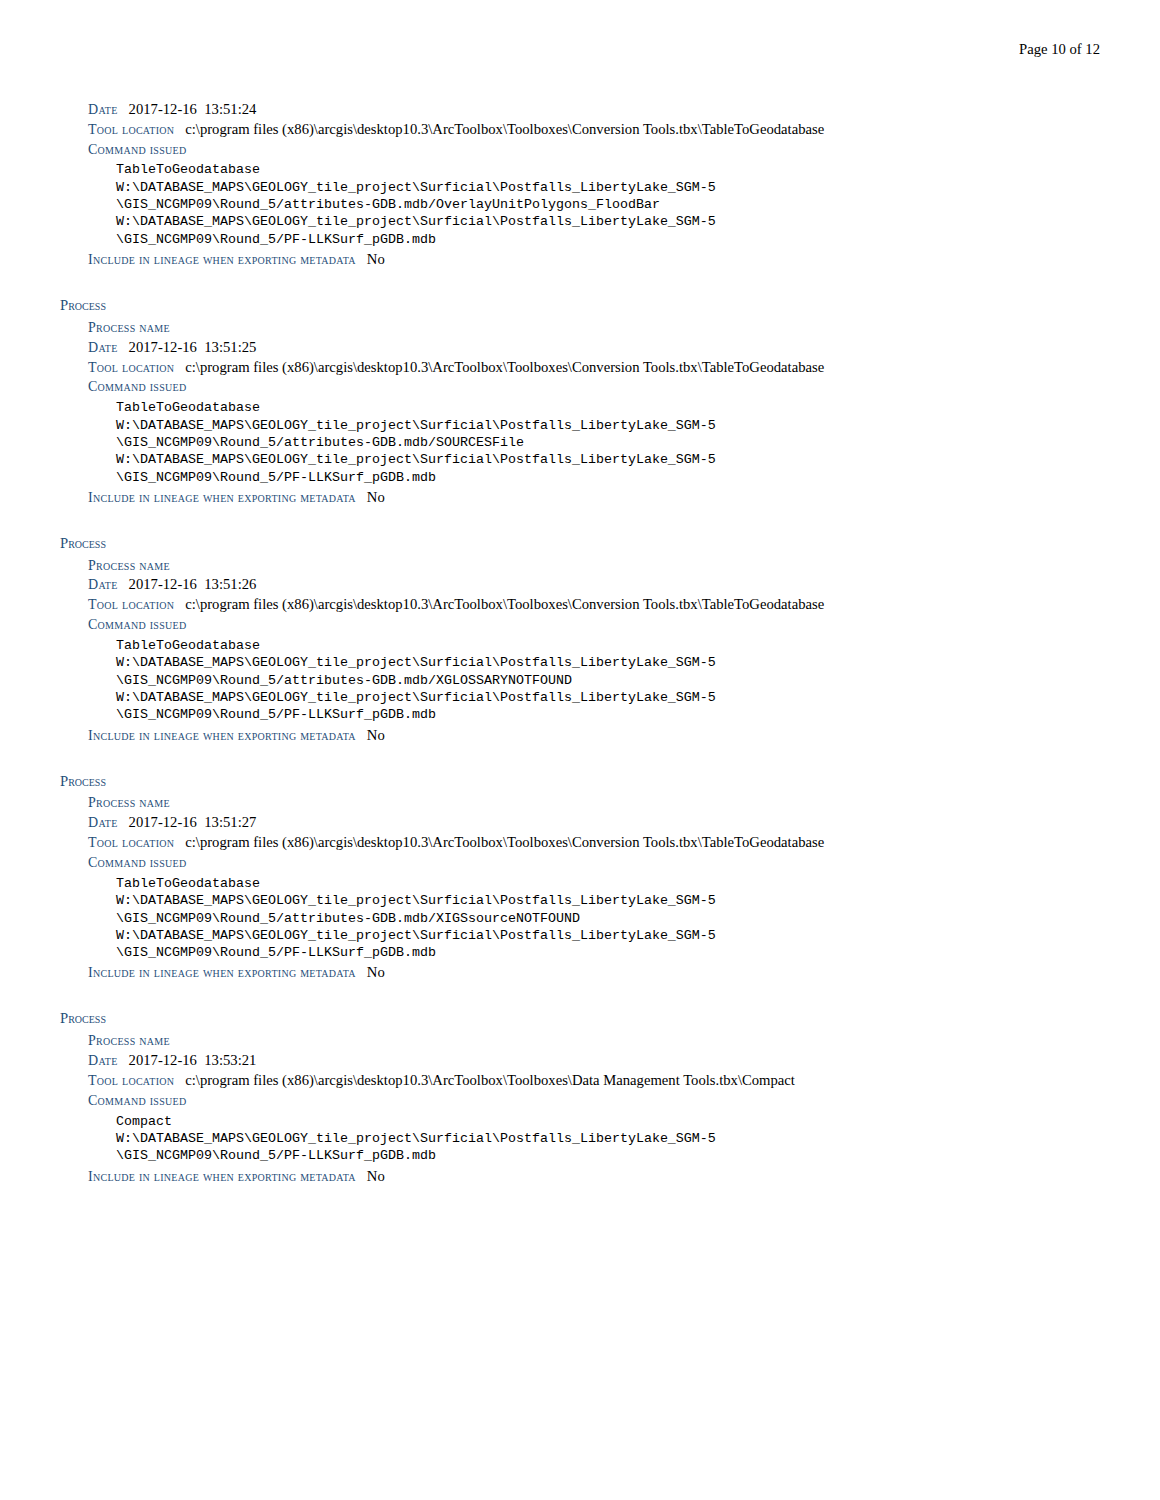Page 10 of 12
Date 2017-12-16 13:51:24
Tool location c:\program files (x86)\arcgis\desktop10.3\ArcToolbox\Toolboxes\Conversion Tools.tbx\TableToGeodatabase
Command issued
TableToGeodatabase
W:\DATABASE_MAPS\GEOLOGY_tile_project\Surficial\Postfalls_LibertyLake_SGM-5
\GIS_NCGMP09\Round_5/attributes-GDB.mdb/OverlayUnitPolygons_FloodBar
W:\DATABASE_MAPS\GEOLOGY_tile_project\Surficial\Postfalls_LibertyLake_SGM-5
\GIS_NCGMP09\Round_5/PF-LLKSurf_pGDB.mdb
Include in lineage when exporting metadata No
Process
Process name
Date 2017-12-16 13:51:25
Tool location c:\program files (x86)\arcgis\desktop10.3\ArcToolbox\Toolboxes\Conversion Tools.tbx\TableToGeodatabase
Command issued
TableToGeodatabase
W:\DATABASE_MAPS\GEOLOGY_tile_project\Surficial\Postfalls_LibertyLake_SGM-5
\GIS_NCGMP09\Round_5/attributes-GDB.mdb/SOURCESFile
W:\DATABASE_MAPS\GEOLOGY_tile_project\Surficial\Postfalls_LibertyLake_SGM-5
\GIS_NCGMP09\Round_5/PF-LLKSurf_pGDB.mdb
Include in lineage when exporting metadata No
Process
Process name
Date 2017-12-16 13:51:26
Tool location c:\program files (x86)\arcgis\desktop10.3\ArcToolbox\Toolboxes\Conversion Tools.tbx\TableToGeodatabase
Command issued
TableToGeodatabase
W:\DATABASE_MAPS\GEOLOGY_tile_project\Surficial\Postfalls_LibertyLake_SGM-5
\GIS_NCGMP09\Round_5/attributes-GDB.mdb/XGLOSSARYNOTFOUND
W:\DATABASE_MAPS\GEOLOGY_tile_project\Surficial\Postfalls_LibertyLake_SGM-5
\GIS_NCGMP09\Round_5/PF-LLKSurf_pGDB.mdb
Include in lineage when exporting metadata No
Process
Process name
Date 2017-12-16 13:51:27
Tool location c:\program files (x86)\arcgis\desktop10.3\ArcToolbox\Toolboxes\Conversion Tools.tbx\TableToGeodatabase
Command issued
TableToGeodatabase
W:\DATABASE_MAPS\GEOLOGY_tile_project\Surficial\Postfalls_LibertyLake_SGM-5
\GIS_NCGMP09\Round_5/attributes-GDB.mdb/XIGSsourceNOTFOUND
W:\DATABASE_MAPS\GEOLOGY_tile_project\Surficial\Postfalls_LibertyLake_SGM-5
\GIS_NCGMP09\Round_5/PF-LLKSurf_pGDB.mdb
Include in lineage when exporting metadata No
Process
Process name
Date 2017-12-16 13:53:21
Tool location c:\program files (x86)\arcgis\desktop10.3\ArcToolbox\Toolboxes\Data Management Tools.tbx\Compact
Command issued
Compact
W:\DATABASE_MAPS\GEOLOGY_tile_project\Surficial\Postfalls_LibertyLake_SGM-5
\GIS_NCGMP09\Round_5/PF-LLKSurf_pGDB.mdb
Include in lineage when exporting metadata No